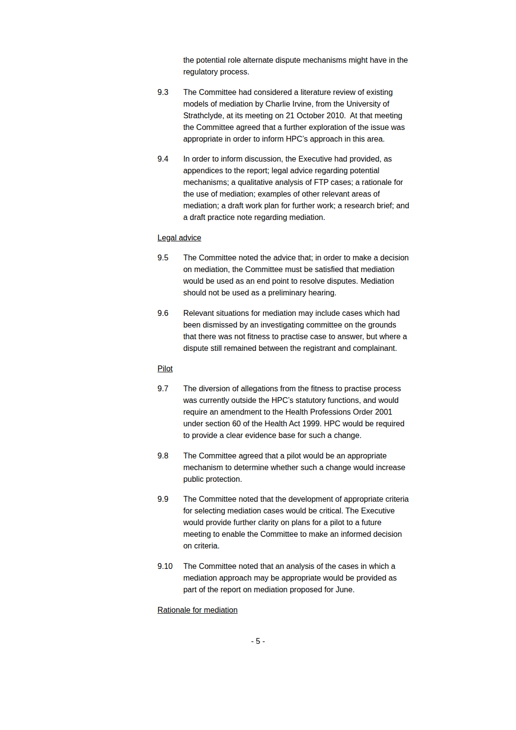the potential role alternate dispute mechanisms might have in the regulatory process.
9.3
The Committee had considered a literature review of existing models of mediation by Charlie Irvine, from the University of Strathclyde, at its meeting on 21 October 2010. At that meeting the Committee agreed that a further exploration of the issue was appropriate in order to inform HPC’s approach in this area.
9.4
In order to inform discussion, the Executive had provided, as appendices to the report; legal advice regarding potential mechanisms; a qualitative analysis of FTP cases; a rationale for the use of mediation; examples of other relevant areas of mediation; a draft work plan for further work; a research brief; and a draft practice note regarding mediation.
Legal advice
9.5
The Committee noted the advice that; in order to make a decision on mediation, the Committee must be satisfied that mediation would be used as an end point to resolve disputes. Mediation should not be used as a preliminary hearing.
9.6
Relevant situations for mediation may include cases which had been dismissed by an investigating committee on the grounds that there was not fitness to practise case to answer, but where a dispute still remained between the registrant and complainant.
Pilot
9.7
The diversion of allegations from the fitness to practise process was currently outside the HPC’s statutory functions, and would require an amendment to the Health Professions Order 2001 under section 60 of the Health Act 1999. HPC would be required to provide a clear evidence base for such a change.
9.8
The Committee agreed that a pilot would be an appropriate mechanism to determine whether such a change would increase public protection.
9.9
The Committee noted that the development of appropriate criteria for selecting mediation cases would be critical. The Executive would provide further clarity on plans for a pilot to a future meeting to enable the Committee to make an informed decision on criteria.
9.10
The Committee noted that an analysis of the cases in which a mediation approach may be appropriate would be provided as part of the report on mediation proposed for June.
Rationale for mediation
- 5 -